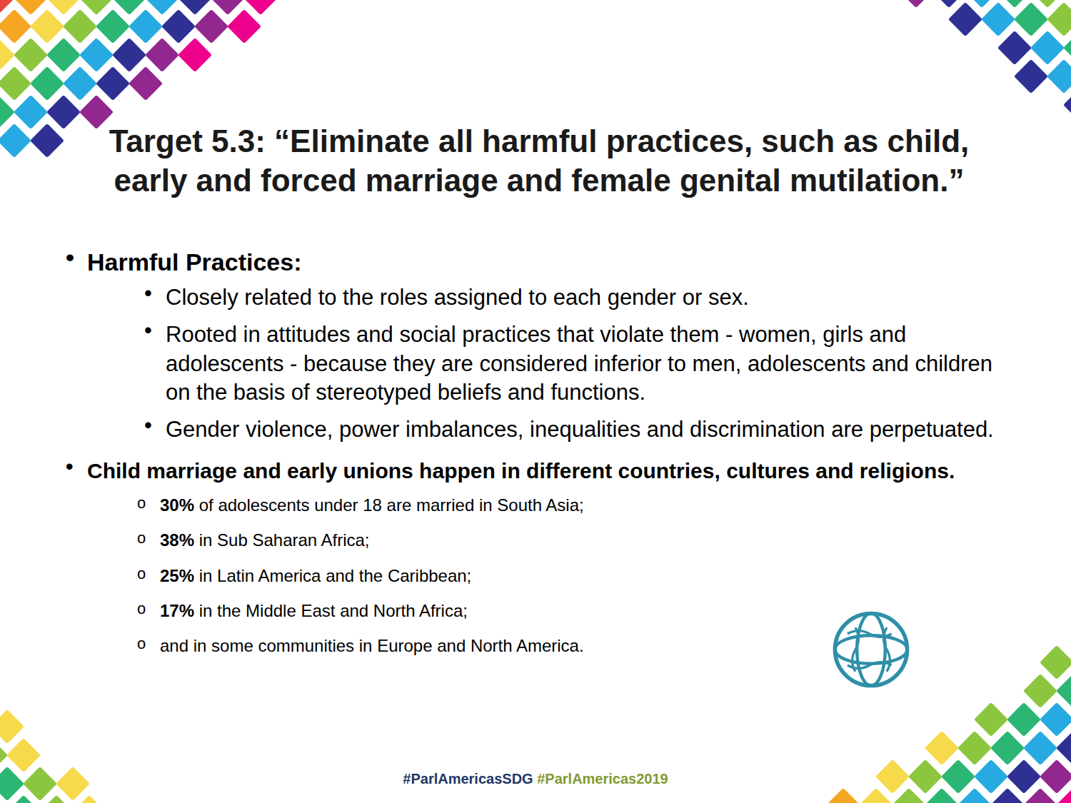Target 5.3: “Eliminate all harmful practices, such as child, early and forced marriage and female genital mutilation.”
Harmful Practices:
Closely related to the roles assigned to each gender or sex.
Rooted in attitudes and social practices that violate them - women, girls and adolescents - because they are considered inferior to men, adolescents and children on the basis of stereotyped beliefs and functions.
Gender violence, power imbalances, inequalities and discrimination are perpetuated.
Child marriage and early unions happen in different countries, cultures and religions.
30% of adolescents under 18 are married in South Asia;
38% in Sub Saharan Africa;
25% in Latin America and the Caribbean;
17% in the Middle East and North Africa;
and in some communities in Europe and North America.
#ParlAmericasSDG #ParlAmericas2019